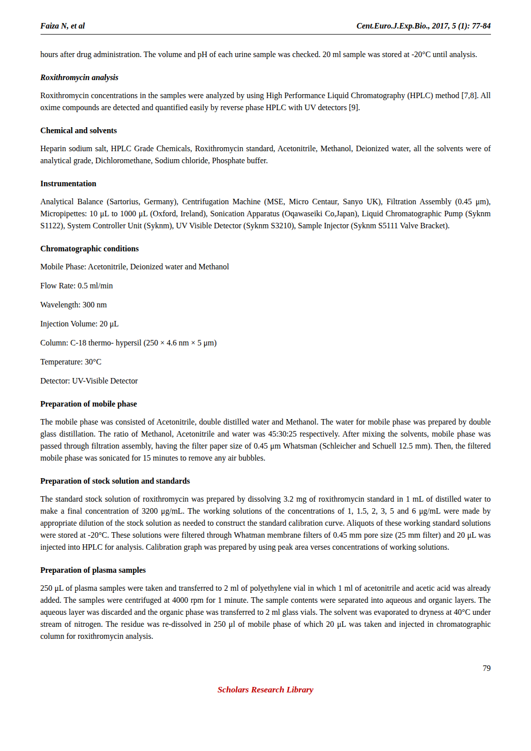Faiza N, et al Cent.Euro.J.Exp.Bio., 2017, 5 (1): 77-84
hours after drug administration. The volume and pH of each urine sample was checked. 20 ml sample was stored at -20°C until analysis.
Roxithromycin analysis
Roxithromycin concentrations in the samples were analyzed by using High Performance Liquid Chromatography (HPLC) method [7,8]. All oxime compounds are detected and quantified easily by reverse phase HPLC with UV detectors [9].
Chemical and solvents
Heparin sodium salt, HPLC Grade Chemicals, Roxithromycin standard, Acetonitrile, Methanol, Deionized water, all the solvents were of analytical grade, Dichloromethane, Sodium chloride, Phosphate buffer.
Instrumentation
Analytical Balance (Sartorius, Germany), Centrifugation Machine (MSE, Micro Centaur, Sanyo UK), Filtration Assembly (0.45 μm), Micropipettes: 10 μL to 1000 μL (Oxford, Ireland), Sonication Apparatus (Oqawaseiki Co,Japan), Liquid Chromatographic Pump (Syknm S1122), System Controller Unit (Syknm), UV Visible Detector (Syknm S3210), Sample Injector (Syknm S5111 Valve Bracket).
Chromatographic conditions
Mobile Phase: Acetonitrile, Deionized water and Methanol
Flow Rate: 0.5 ml/min
Wavelength: 300 nm
Injection Volume: 20 μL
Column: C-18 thermo- hypersil (250 × 4.6 nm × 5 μm)
Temperature: 30°C
Detector: UV-Visible Detector
Preparation of mobile phase
The mobile phase was consisted of Acetonitrile, double distilled water and Methanol. The water for mobile phase was prepared by double glass distillation. The ratio of Methanol, Acetonitrile and water was 45:30:25 respectively. After mixing the solvents, mobile phase was passed through filtration assembly, having the filter paper size of 0.45 μm Whatsman (Schleicher and Schuell 12.5 mm). Then, the filtered mobile phase was sonicated for 15 minutes to remove any air bubbles.
Preparation of stock solution and standards
The standard stock solution of roxithromycin was prepared by dissolving 3.2 mg of roxithromycin standard in 1 mL of distilled water to make a final concentration of 3200 μg/mL. The working solutions of the concentrations of 1, 1.5, 2, 3, 5 and 6 μg/mL were made by appropriate dilution of the stock solution as needed to construct the standard calibration curve. Aliquots of these working standard solutions were stored at -20°C. These solutions were filtered through Whatman membrane filters of 0.45 mm pore size (25 mm filter) and 20 μL was injected into HPLC for analysis. Calibration graph was prepared by using peak area verses concentrations of working solutions.
Preparation of plasma samples
250 μL of plasma samples were taken and transferred to 2 ml of polyethylene vial in which 1 ml of acetonitrile and acetic acid was already added. The samples were centrifuged at 4000 rpm for 1 minute. The sample contents were separated into aqueous and organic layers. The aqueous layer was discarded and the organic phase was transferred to 2 ml glass vials. The solvent was evaporated to dryness at 40°C under stream of nitrogen. The residue was re-dissolved in 250 μl of mobile phase of which 20 μL was taken and injected in chromatographic column for roxithromycin analysis.
79
Scholars Research Library